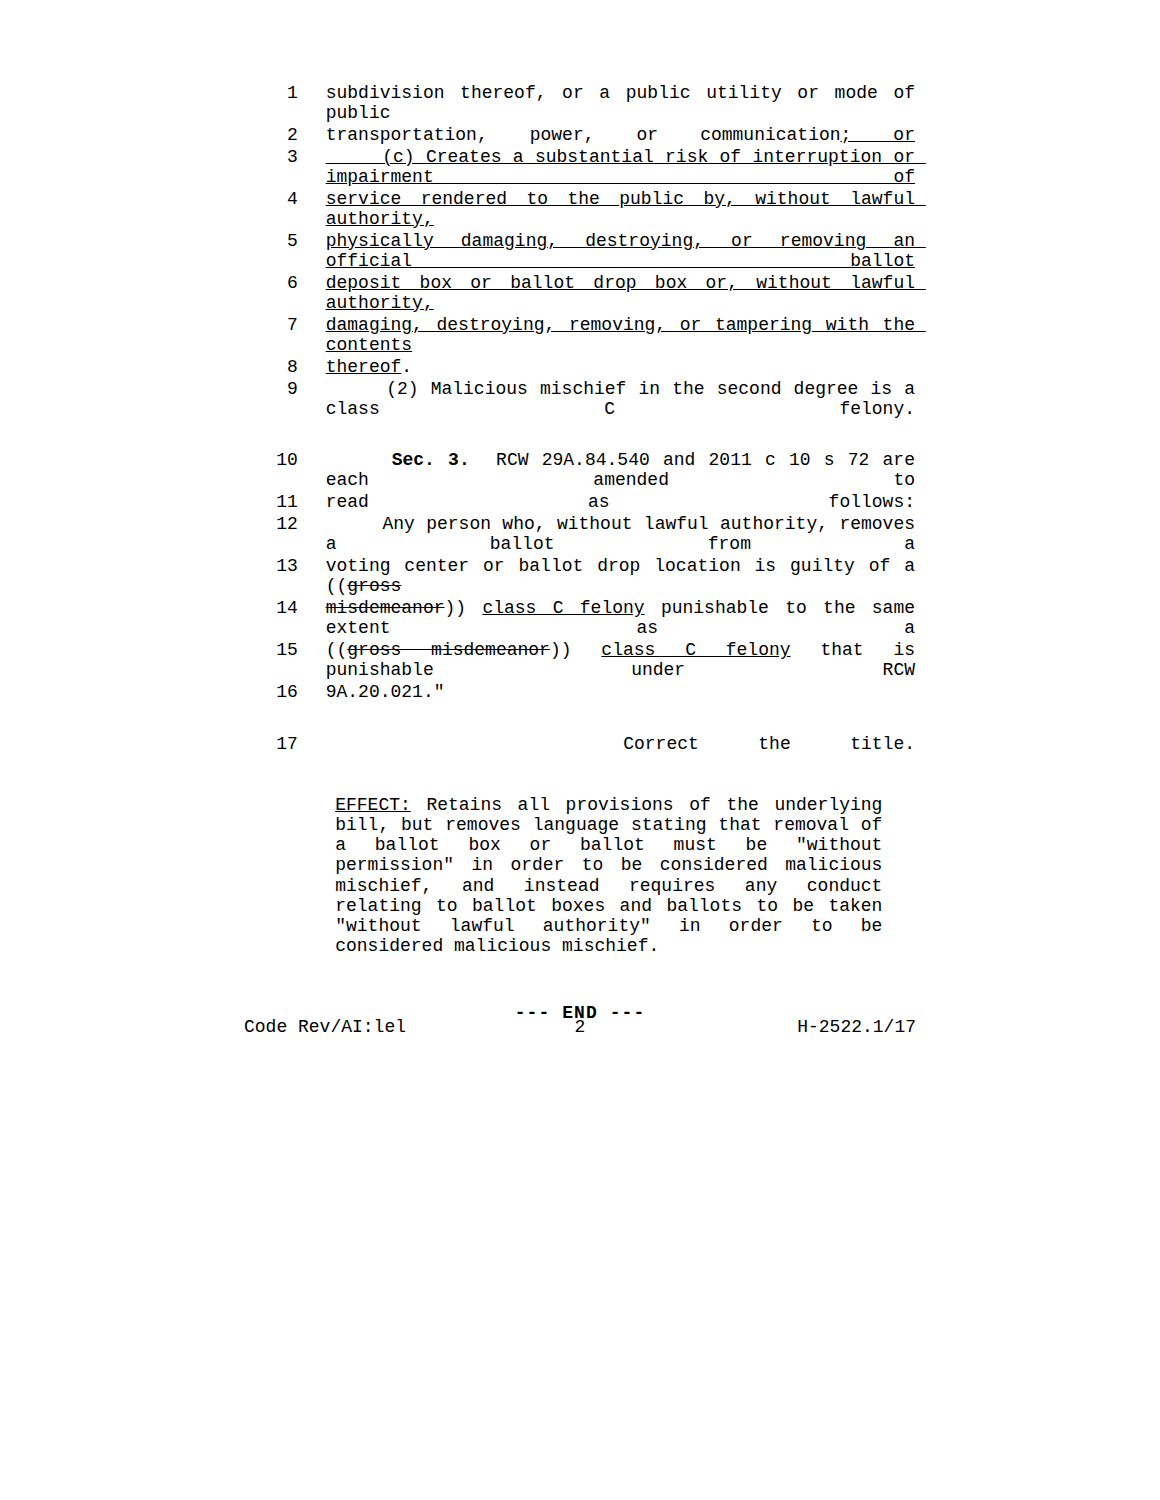| 1 | subdivision thereof, or a public utility or mode of public |
| 2 | transportation, power, or communication ; or |
| 3 | (c) Creates a substantial risk of interruption or impairment of |
| 4 | service rendered to the public by, without lawful authority, |
| 5 | physically damaging, destroying, or removing an official ballot |
| 6 | deposit box or ballot drop box or, without lawful authority, |
| 7 | damaging, destroying, removing, or tampering with the contents |
| 8 | thereof . |
| 9 | (2) Malicious mischief in the second degree is a class C felony. |
| 10 | Sec. 3. RCW 29A.84.540 and 2011 c 10 s 72 are each amended to |
| 11 | read as follows: |
| 12 | Any person who, without lawful authority, removes a ballot from a |
| 13 | voting center or ballot drop location is guilty of a (( gross |
| 14 | misdemeanor )) class C felony punishable to the same extent as a |
| 15 | (( gross misdemeanor )) class C felony that is punishable under RCW |
| 16 | 9A.20.021." |
| 17 | Correct the title. |
EFFECT: Retains all provisions of the underlying bill, but removes language stating that removal of a ballot box or ballot must be "without permission" in order to be considered malicious mischief, and instead requires any conduct relating to ballot boxes and ballots to be taken "without lawful authority" in order to be considered malicious mischief.
--- END ---
Code Rev/AI:lel
2
H-2522.1/17